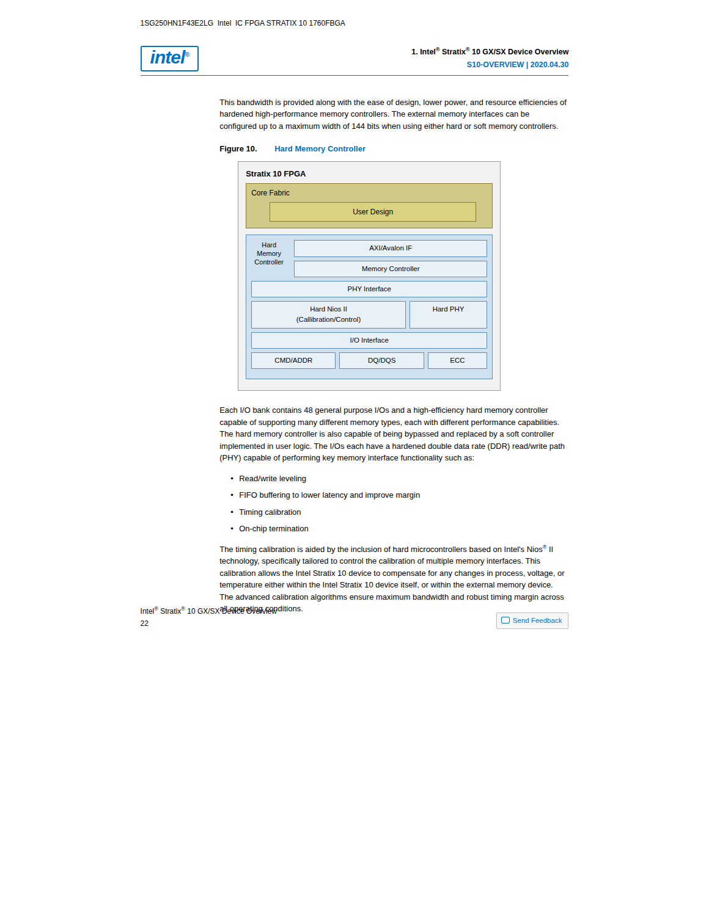1SG250HN1F43E2LG Intel IC FPGA STRATIX 10 1760FBGA
intel®
1. Intel® Stratix® 10 GX/SX Device Overview
S10-OVERVIEW | 2020.04.30
This bandwidth is provided along with the ease of design, lower power, and resource efficiencies of hardened high-performance memory controllers. The external memory interfaces can be configured up to a maximum width of 144 bits when using either hard or soft memory controllers.
Figure 10. Hard Memory Controller
Stratix 10 FPGA
Core Fabric
User Design
Hard
Memory
Controller
AXI/Avalon IF
Memory Controller
PHY Interface
Hard Nios II
(Callibration/Control)
Hard PHY
I/O Interface
CMD/ADDR
DQ/DQS
ECC
Each I/O bank contains 48 general purpose I/Os and a high-efficiency hard memory controller capable of supporting many different memory types, each with different performance capabilities. The hard memory controller is also capable of being bypassed and replaced by a soft controller implemented in user logic. The I/Os each have a hardened double data rate (DDR) read/write path (PHY) capable of performing key memory interface functionality such as:
Read/write leveling
FIFO buffering to lower latency and improve margin
Timing calibration
On-chip termination
The timing calibration is aided by the inclusion of hard microcontrollers based on Intel's Nios® II technology, specifically tailored to control the calibration of multiple memory interfaces. This calibration allows the Intel Stratix 10 device to compensate for any changes in process, voltage, or temperature either within the Intel Stratix 10 device itself, or within the external memory device. The advanced calibration algorithms ensure maximum bandwidth and robust timing margin across all operating conditions.
Intel® Stratix® 10 GX/SX Device Overview
22
Send Feedback